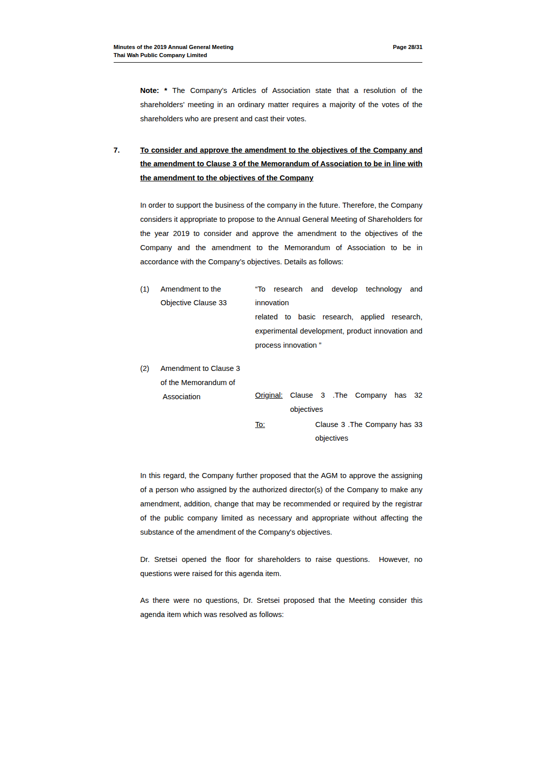Minutes of the 2019 Annual General Meeting
Thai Wah Public Company Limited
Page 28/31
Note: * The Company’s Articles of Association state that a resolution of the shareholders’ meeting in an ordinary matter requires a majority of the votes of the shareholders who are present and cast their votes.
7.
To consider and approve the amendment to the objectives of the Company and the amendment to Clause 3 of the Memorandum of Association to be in line with the amendment to the objectives of the Company
In order to support the business of the company in the future. Therefore, the Company considers it appropriate to propose to the Annual General Meeting of Shareholders for the year 2019 to consider and approve the amendment to the objectives of the Company and the amendment to the Memorandum of Association to be in accordance with the Company’s objectives. Details as follows:
| (1) | Amendment to the Objective Clause 33 | “To research and develop technology and innovation related to basic research, applied research, experimental development, product innovation and process innovation ” |
| (2) | Amendment to Clause 3 of the Memorandum of Association | Original: Clause 3 .The Company has 32 objectives To: Clause 3 .The Company has 33 objectives |
In this regard, the Company further proposed that the AGM to approve the assigning of a person who assigned by the authorized director(s) of the Company to make any amendment, addition, change that may be recommended or required by the registrar of the public company limited as necessary and appropriate without affecting the substance of the amendment of the Company's objectives.
Dr. Sretsei opened the floor for shareholders to raise questions. However, no questions were raised for this agenda item.
As there were no questions, Dr. Sretsei proposed that the Meeting consider this agenda item which was resolved as follows: